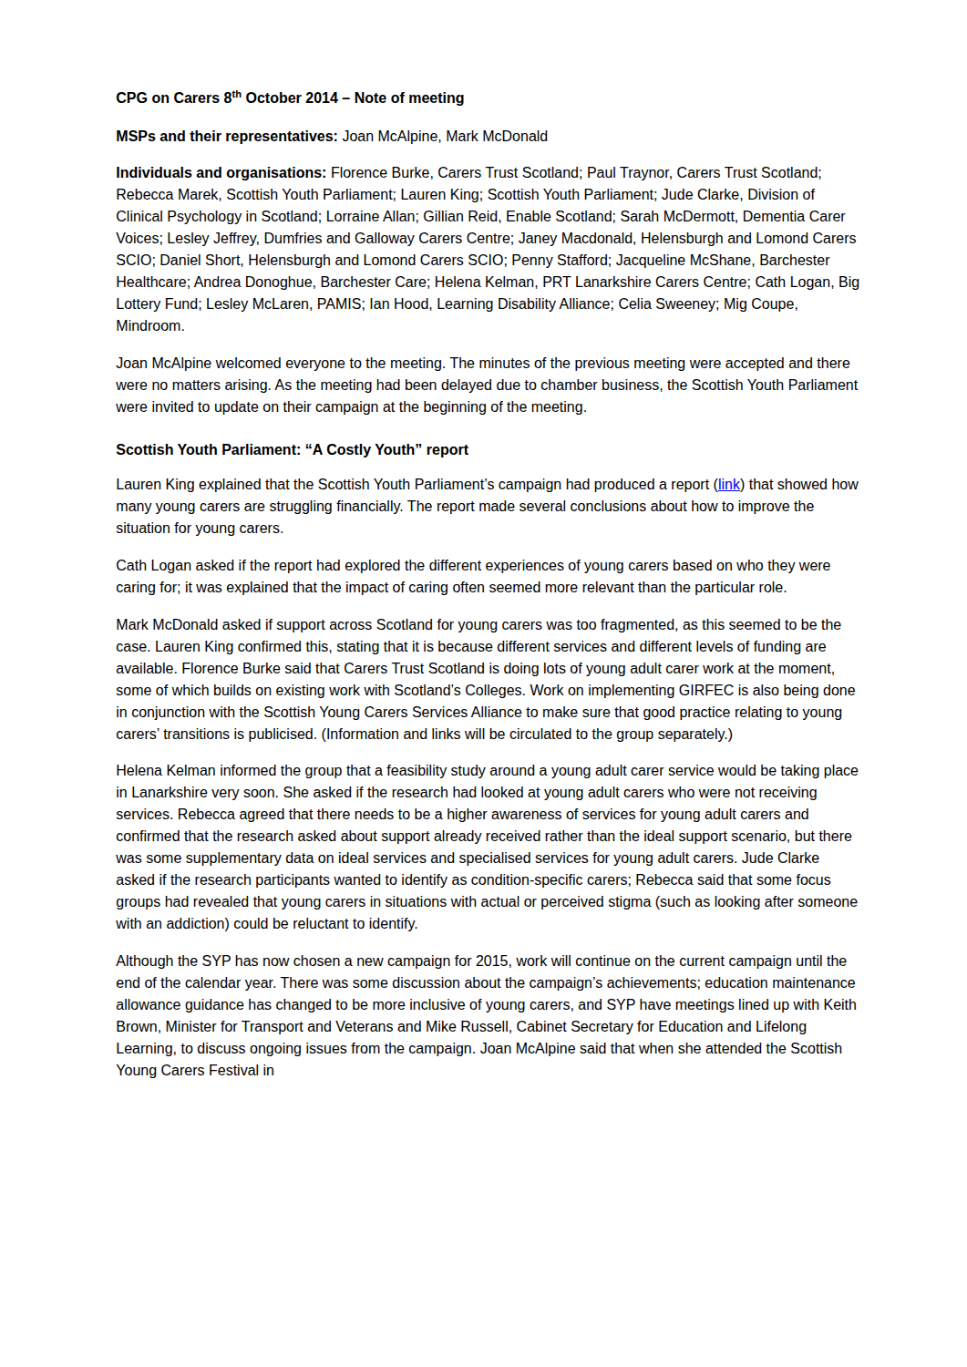CPG on Carers 8th October 2014 – Note of meeting
MSPs and their representatives: Joan McAlpine, Mark McDonald
Individuals and organisations: Florence Burke, Carers Trust Scotland; Paul Traynor, Carers Trust Scotland; Rebecca Marek, Scottish Youth Parliament; Lauren King; Scottish Youth Parliament; Jude Clarke, Division of Clinical Psychology in Scotland; Lorraine Allan; Gillian Reid, Enable Scotland; Sarah McDermott, Dementia Carer Voices; Lesley Jeffrey, Dumfries and Galloway Carers Centre; Janey Macdonald, Helensburgh and Lomond Carers SCIO; Daniel Short, Helensburgh and Lomond Carers SCIO; Penny Stafford; Jacqueline McShane, Barchester Healthcare; Andrea Donoghue, Barchester Care; Helena Kelman, PRT Lanarkshire Carers Centre; Cath Logan, Big Lottery Fund; Lesley McLaren, PAMIS; Ian Hood, Learning Disability Alliance; Celia Sweeney; Mig Coupe, Mindroom.
Joan McAlpine welcomed everyone to the meeting. The minutes of the previous meeting were accepted and there were no matters arising. As the meeting had been delayed due to chamber business, the Scottish Youth Parliament were invited to update on their campaign at the beginning of the meeting.
Scottish Youth Parliament: “A Costly Youth” report
Lauren King explained that the Scottish Youth Parliament’s campaign had produced a report (link) that showed how many young carers are struggling financially. The report made several conclusions about how to improve the situation for young carers.
Cath Logan asked if the report had explored the different experiences of young carers based on who they were caring for; it was explained that the impact of caring often seemed more relevant than the particular role.
Mark McDonald asked if support across Scotland for young carers was too fragmented, as this seemed to be the case. Lauren King confirmed this, stating that it is because different services and different levels of funding are available. Florence Burke said that Carers Trust Scotland is doing lots of young adult carer work at the moment, some of which builds on existing work with Scotland’s Colleges. Work on implementing GIRFEC is also being done in conjunction with the Scottish Young Carers Services Alliance to make sure that good practice relating to young carers’ transitions is publicised. (Information and links will be circulated to the group separately.)
Helena Kelman informed the group that a feasibility study around a young adult carer service would be taking place in Lanarkshire very soon. She asked if the research had looked at young adult carers who were not receiving services. Rebecca agreed that there needs to be a higher awareness of services for young adult carers and confirmed that the research asked about support already received rather than the ideal support scenario, but there was some supplementary data on ideal services and specialised services for young adult carers. Jude Clarke asked if the research participants wanted to identify as condition-specific carers; Rebecca said that some focus groups had revealed that young carers in situations with actual or perceived stigma (such as looking after someone with an addiction) could be reluctant to identify.
Although the SYP has now chosen a new campaign for 2015, work will continue on the current campaign until the end of the calendar year. There was some discussion about the campaign’s achievements; education maintenance allowance guidance has changed to be more inclusive of young carers, and SYP have meetings lined up with Keith Brown, Minister for Transport and Veterans and Mike Russell, Cabinet Secretary for Education and Lifelong Learning, to discuss ongoing issues from the campaign. Joan McAlpine said that when she attended the Scottish Young Carers Festival in